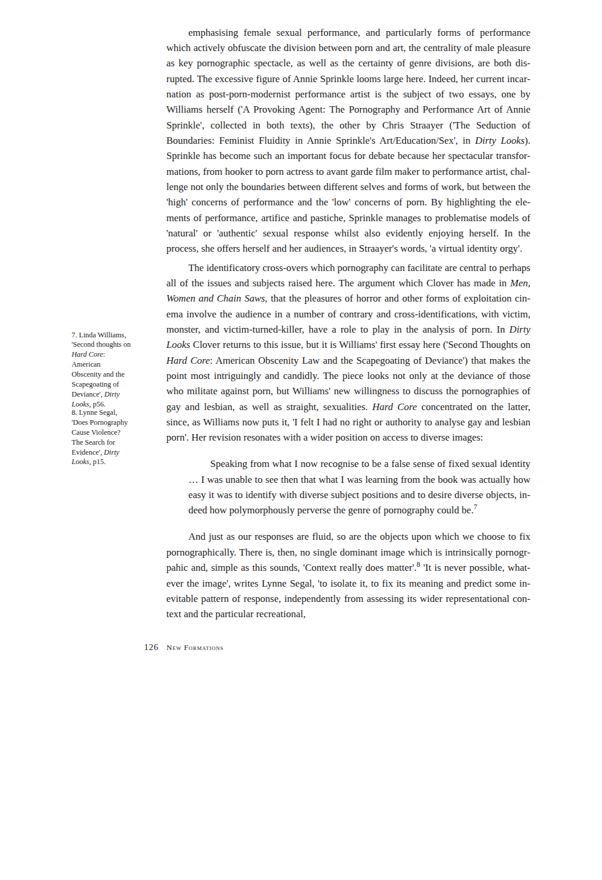emphasising female sexual performance, and particularly forms of performance which actively obfuscate the division between porn and art, the centrality of male pleasure as key pornographic spectacle, as well as the certainty of genre divisions, are both disrupted. The excessive figure of Annie Sprinkle looms large here. Indeed, her current incarnation as post-porn-modernist performance artist is the subject of two essays, one by Williams herself ('A Provoking Agent: The Pornography and Performance Art of Annie Sprinkle', collected in both texts), the other by Chris Straayer ('The Seduction of Boundaries: Feminist Fluidity in Annie Sprinkle's Art/Education/Sex', in Dirty Looks). Sprinkle has become such an important focus for debate because her spectacular transformations, from hooker to porn actress to avant garde film maker to performance artist, challenge not only the boundaries between different selves and forms of work, but between the 'high' concerns of performance and the 'low' concerns of porn. By highlighting the elements of performance, artifice and pastiche, Sprinkle manages to problematise models of 'natural' or 'authentic' sexual response whilst also evidently enjoying herself. In the process, she offers herself and her audiences, in Straayer's words, 'a virtual identity orgy'.
The identificatory cross-overs which pornography can facilitate are central to perhaps all of the issues and subjects raised here. The argument which Clover has made in Men, Women and Chain Saws, that the pleasures of horror and other forms of exploitation cinema involve the audience in a number of contrary and cross-identifications, with victim, monster, and victim-turned-killer, have a role to play in the analysis of porn. In Dirty Looks Clover returns to this issue, but it is Williams' first essay here ('Second Thoughts on Hard Core: American Obscenity Law and the Scapegoating of Deviance') that makes the point most intriguingly and candidly. The piece looks not only at the deviance of those who militate against porn, but Williams' new willingness to discuss the pornographies of gay and lesbian, as well as straight, sexualities. Hard Core concentrated on the latter, since, as Williams now puts it, 'I felt I had no right or authority to analyse gay and lesbian porn'. Her revision resonates with a wider position on access to diverse images:
Speaking from what I now recognise to be a false sense of fixed sexual identity … I was unable to see then that what I was learning from the book was actually how easy it was to identify with diverse subject positions and to desire diverse objects, indeed how polymorphously perverse the genre of pornography could be.7
And just as our responses are fluid, so are the objects upon which we choose to fix pornographically. There is, then, no single dominant image which is intrinsically pornogrpahic and, simple as this sounds, 'Context really does matter'.8 'It is never possible, whatever the image', writes Lynne Segal, 'to isolate it, to fix its meaning and predict some inevitable pattern of response, independently from assessing its wider representational context and the particular recreational,
7. Linda Williams, 'Second thoughts on Hard Core: American Obscenity and the Scapegoating of Deviance', Dirty Looks, p56.
8. Lynne Segal, 'Does Pornography Cause Violence? The Search for Evidence', Dirty Looks, p15.
126 New Formations